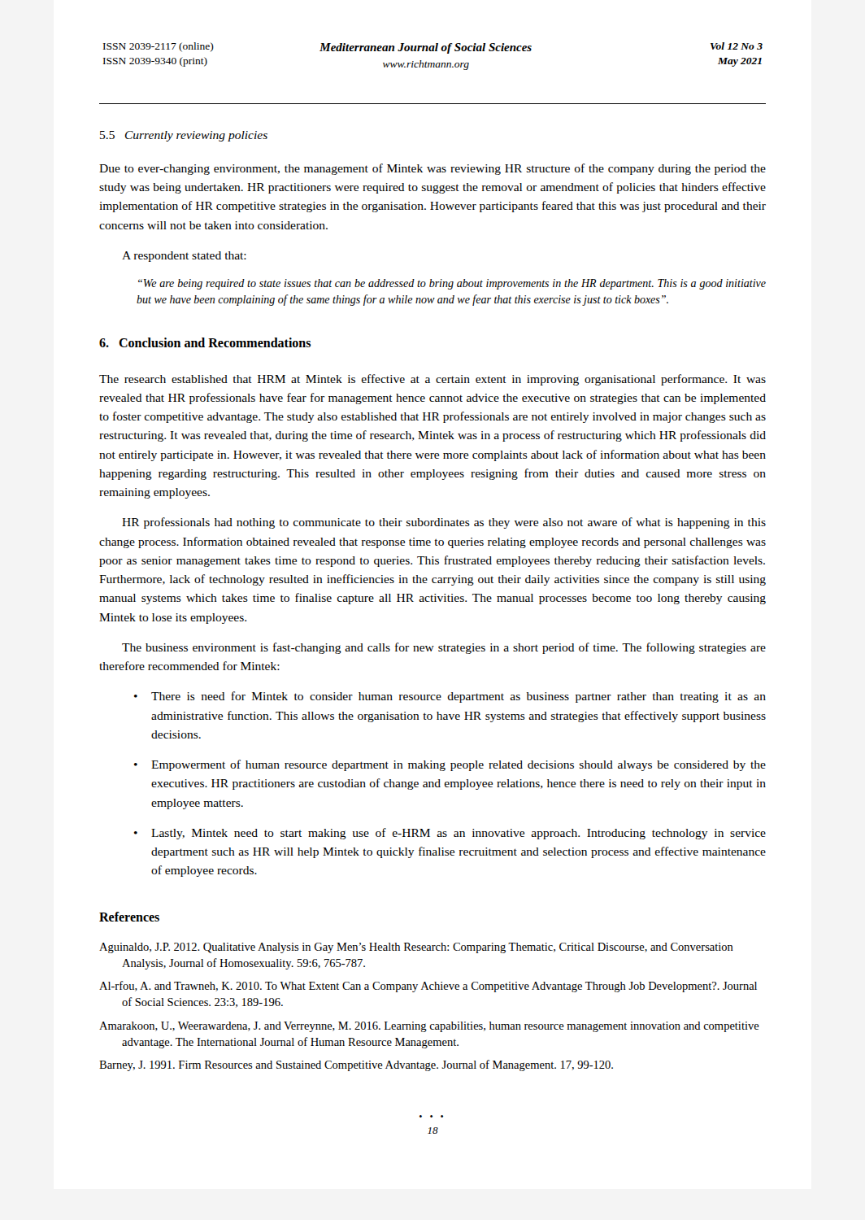| ISSN 2039-2117 (online) ISSN 2039-9340 (print) | Mediterranean Journal of Social Sciences www.richtmann.org | Vol 12 No 3 May 2021 |
5.5 Currently reviewing policies
Due to ever-changing environment, the management of Mintek was reviewing HR structure of the company during the period the study was being undertaken. HR practitioners were required to suggest the removal or amendment of policies that hinders effective implementation of HR competitive strategies in the organisation. However participants feared that this was just procedural and their concerns will not be taken into consideration.
A respondent stated that:
“We are being required to state issues that can be addressed to bring about improvements in the HR department. This is a good initiative but we have been complaining of the same things for a while now and we fear that this exercise is just to tick boxes”.
6. Conclusion and Recommendations
The research established that HRM at Mintek is effective at a certain extent in improving organisational performance. It was revealed that HR professionals have fear for management hence cannot advice the executive on strategies that can be implemented to foster competitive advantage. The study also established that HR professionals are not entirely involved in major changes such as restructuring. It was revealed that, during the time of research, Mintek was in a process of restructuring which HR professionals did not entirely participate in. However, it was revealed that there were more complaints about lack of information about what has been happening regarding restructuring. This resulted in other employees resigning from their duties and caused more stress on remaining employees.
HR professionals had nothing to communicate to their subordinates as they were also not aware of what is happening in this change process. Information obtained revealed that response time to queries relating employee records and personal challenges was poor as senior management takes time to respond to queries. This frustrated employees thereby reducing their satisfaction levels. Furthermore, lack of technology resulted in inefficiencies in the carrying out their daily activities since the company is still using manual systems which takes time to finalise capture all HR activities. The manual processes become too long thereby causing Mintek to lose its employees.
The business environment is fast-changing and calls for new strategies in a short period of time. The following strategies are therefore recommended for Mintek:
There is need for Mintek to consider human resource department as business partner rather than treating it as an administrative function. This allows the organisation to have HR systems and strategies that effectively support business decisions.
Empowerment of human resource department in making people related decisions should always be considered by the executives. HR practitioners are custodian of change and employee relations, hence there is need to rely on their input in employee matters.
Lastly, Mintek need to start making use of e-HRM as an innovative approach. Introducing technology in service department such as HR will help Mintek to quickly finalise recruitment and selection process and effective maintenance of employee records.
References
Aguinaldo, J.P. 2012. Qualitative Analysis in Gay Men’s Health Research: Comparing Thematic, Critical Discourse, and Conversation Analysis, Journal of Homosexuality. 59:6, 765-787.
Al-rfou, A. and Trawneh, K. 2010. To What Extent Can a Company Achieve a Competitive Advantage Through Job Development?. Journal of Social Sciences. 23:3, 189-196.
Amarakoon, U., Weerawardena, J. and Verreynne, M. 2016. Learning capabilities, human resource management innovation and competitive advantage. The International Journal of Human Resource Management.
Barney, J. 1991. Firm Resources and Sustained Competitive Advantage. Journal of Management. 17, 99-120.
• • • 18